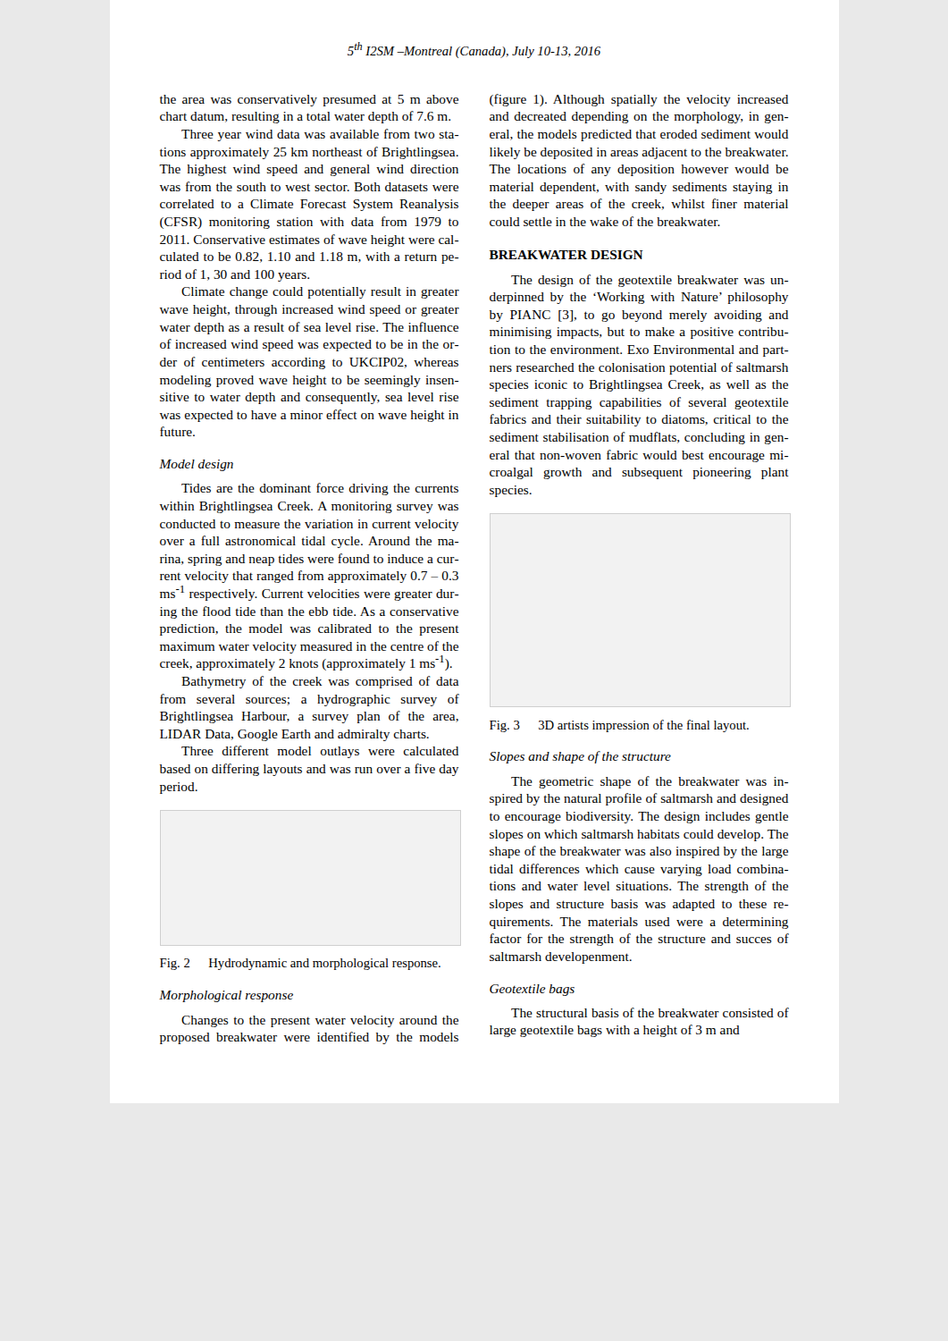5th I2SM –Montreal (Canada), July 10-13, 2016
the area was conservatively presumed at 5 m above chart datum, resulting in a total water depth of 7.6 m.
Three year wind data was available from two stations approximately 25 km northeast of Brightlingsea. The highest wind speed and general wind direction was from the south to west sector. Both datasets were correlated to a Climate Forecast System Reanalysis (CFSR) monitoring station with data from 1979 to 2011. Conservative estimates of wave height were calculated to be 0.82, 1.10 and 1.18 m, with a return period of 1, 30 and 100 years.
Climate change could potentially result in greater wave height, through increased wind speed or greater water depth as a result of sea level rise. The influence of increased wind speed was expected to be in the order of centimeters according to UKCIP02, whereas modeling proved wave height to be seemingly insensitive to water depth and consequently, sea level rise was expected to have a minor effect on wave height in future.
Model design
Tides are the dominant force driving the currents within Brightlingsea Creek. A monitoring survey was conducted to measure the variation in current velocity over a full astronomical tidal cycle. Around the marina, spring and neap tides were found to induce a current velocity that ranged from approximately 0.7 – 0.3 ms-1 respectively. Current velocities were greater during the flood tide than the ebb tide. As a conservative prediction, the model was calibrated to the present maximum water velocity measured in the centre of the creek, approximately 2 knots (approximately 1 ms-1).
Bathymetry of the creek was comprised of data from several sources; a hydrographic survey of Brightlingsea Harbour, a survey plan of the area, LIDAR Data, Google Earth and admiralty charts.
Three different model outlays were calculated based on differing layouts and was run over a five day period.
Fig. 2 Hydrodynamic and morphological response.
Morphological response
Changes to the present water velocity around the proposed breakwater were identified by the models (figure 1). Although spatially the velocity increased and decreated depending on the morphology, in general, the models predicted that eroded sediment would likely be deposited in areas adjacent to the breakwater. The locations of any deposition however would be material dependent, with sandy sediments staying in the deeper areas of the creek, whilst finer material could settle in the wake of the breakwater.
Breakwater design
The design of the geotextile breakwater was underpinned by the ‘Working with Nature’ philosophy by PIANC [3], to go beyond merely avoiding and minimising impacts, but to make a positive contribution to the environment. Exo Environmental and partners researched the colonisation potential of saltmarsh species iconic to Brightlingsea Creek, as well as the sediment trapping capabilities of several geotextile fabrics and their suitability to diatoms, critical to the sediment stabilisation of mudflats, concluding in general that non-woven fabric would best encourage microalgal growth and subsequent pioneering plant species.
Fig. 33D artists impression of the final layout.
Slopes and shape of the structure
The geometric shape of the breakwater was inspired by the natural profile of saltmarsh and designed to encourage biodiversity. The design includes gentle slopes on which saltmarsh habitats could develop. The shape of the breakwater was also inspired by the large tidal differences which cause varying load combinations and water level situations. The strength of the slopes and structure basis was adapted to these requirements. The materials used were a determining factor for the strength of the structure and succes of saltmarsh developenment.
Geotextile bags
The structural basis of the breakwater consisted of large geotextile bags with a height of 3 m and